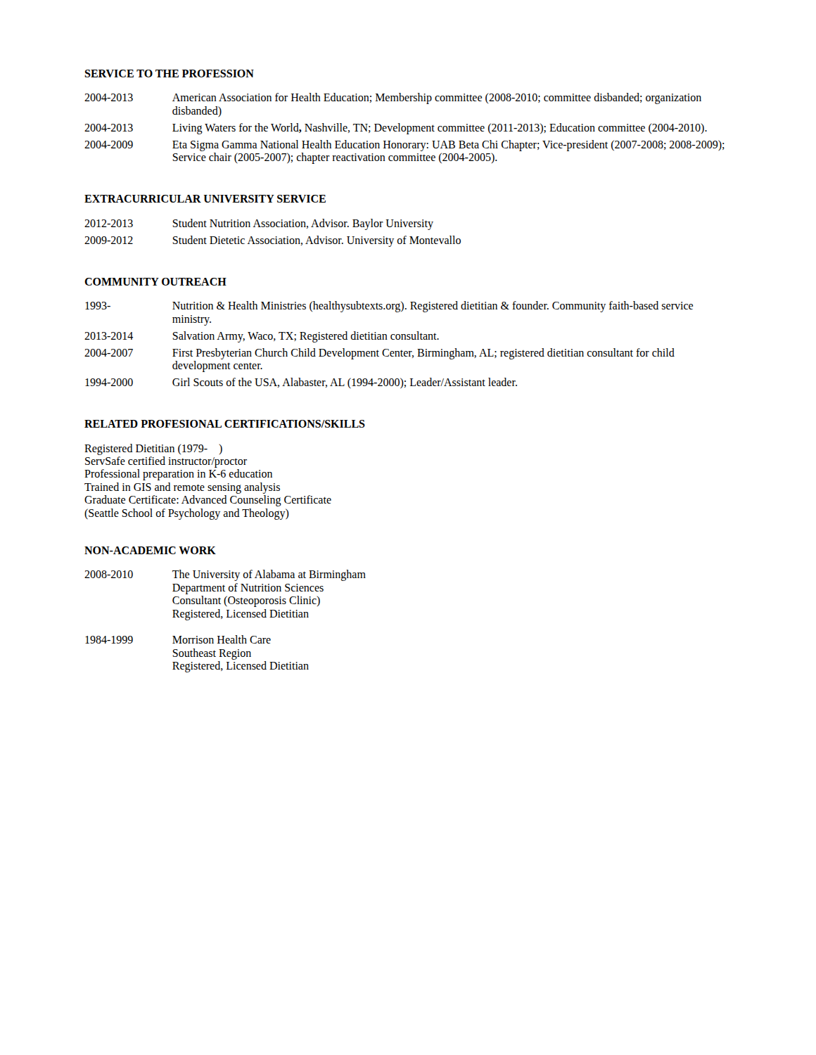Service to the Profession
| 2004-2013 | American Association for Health Education; Membership committee (2008-2010; committee disbanded; organization disbanded) |
| 2004-2013 | Living Waters for the World , Nashville, TN; Development committee (2011-2013); Education committee (2004-2010). |
| 2004-2009 | Eta Sigma Gamma National Health Education Honorary: UAB Beta Chi Chapter; Vice-president (2007-2008; 2008-2009); Service chair (2005-2007); chapter reactivation committee (2004-2005). |
Extracurricular University Service
| 2012-2013 | Student Nutrition Association, Advisor. Baylor University |
| 2009-2012 | Student Dietetic Association, Advisor. University of Montevallo |
Community Outreach
| 1993- | Nutrition & Health Ministries (healthysubtexts.org). Registered dietitian & founder. Community faith-based service ministry. |
| 2013-2014 | Salvation Army, Waco, TX; Registered dietitian consultant. |
| 2004-2007 | First Presbyterian Church Child Development Center, Birmingham, AL; registered dietitian consultant for child development center. |
| 1994-2000 | Girl Scouts of the USA, Alabaster, AL (1994-2000); Leader/Assistant leader. |
Related Profesional Certifications/Skills
Registered Dietitian (1979- )
ServSafe certified instructor/proctor
Professional preparation in K-6 education
Trained in GIS and remote sensing analysis
Graduate Certificate: Advanced Counseling Certificate
(Seattle School of Psychology and Theology)
Non-Academic Work
| 2008-2010 | The University of Alabama at Birmingham Department of Nutrition Sciences Consultant (Osteoporosis Clinic) Registered, Licensed Dietitian |
| 1984-1999 | Morrison Health Care Southeast Region Registered, Licensed Dietitian |